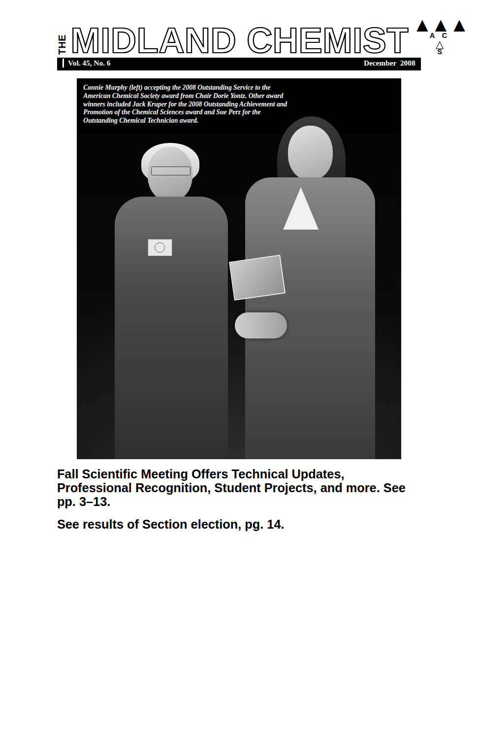THE
MIDLAND CHEMIST
▲▲▲
A C
△
S
Vol. 45, No. 6 December 2008
Connie Murphy (left) accepting the 2008 Outstanding Service to the American Chemical Society award from Chair Dorie Yontz. Other award winners included Jack Kruper for the 2008 Outstanding Achievement and Promotion of the Chemical Sciences award and Sue Perz for the Outstanding Chemical Technician award.
Fall Scientific Meeting Offers Technical Updates, Professional Recognition, Student Projects, and more. See pp. 3–13.
See results of Section election, pg. 14.